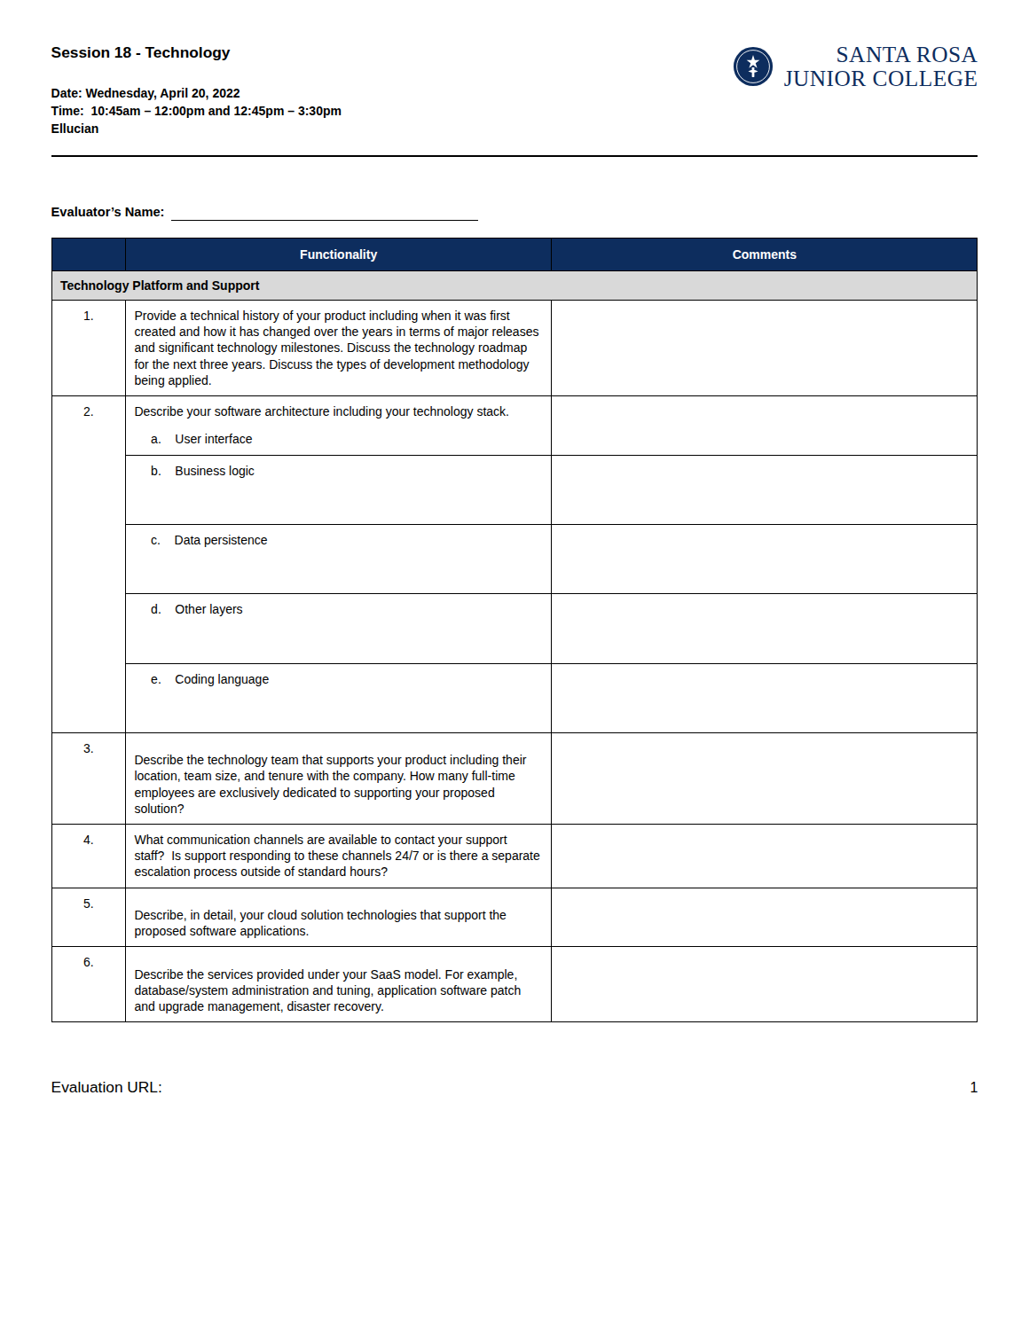Session 18 - Technology
Date: Wednesday, April 20, 2022
Time: 10:45am – 12:00pm and 12:45pm – 3:30pm
Ellucian
SANTA ROSA
JUNIOR COLLEGE
Evaluator’s Name:
| | Functionality | Comments |
| --- | --- | --- |
| Technology Platform and Support |
| 1. | Provide a technical history of your product including when it was first created and how it has changed over the years in terms of major releases and significant technology milestones. Discuss the technology roadmap for the next three years. Discuss the types of development methodology being applied. | |
| 2. | Describe your software architecture including your technology stack. a. User interface | |
| b. Business logic | |
| c. Data persistence | |
| d. Other layers | |
| e. Coding language | |
| 3. | Describe the technology team that supports your product including their location, team size, and tenure with the company. How many full-time employees are exclusively dedicated to supporting your proposed solution? | |
| 4. | What communication channels are available to contact your support staff? Is support responding to these channels 24/7 or is there a separate escalation process outside of standard hours? | |
| 5. | Describe, in detail, your cloud solution technologies that support the proposed software applications. | |
| 6. | Describe the services provided under your SaaS model. For example, database/system administration and tuning, application software patch and upgrade management, disaster recovery. | |
Evaluation URL: 1